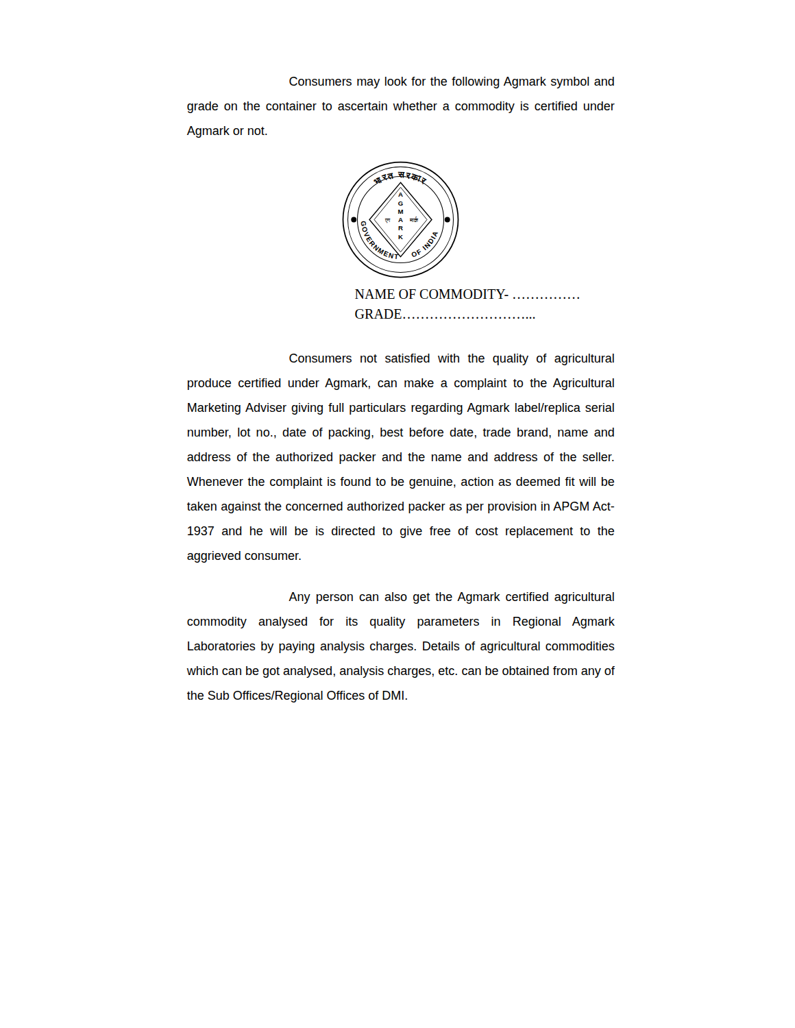Consumers may look for the following Agmark symbol and grade on the container to ascertain whether a commodity is certified under Agmark or not.
भारत सरकार GOVERNMENT OF INDIA A G M A R K एग मार्क
NAME OF COMMODITY- ……………
GRADE………………………...
Consumers not satisfied with the quality of agricultural produce certified under Agmark, can make a complaint to the Agricultural Marketing Adviser giving full particulars regarding Agmark label/replica serial number, lot no., date of packing, best before date, trade brand, name and address of the authorized packer and the name and address of the seller. Whenever the complaint is found to be genuine, action as deemed fit will be taken against the concerned authorized packer as per provision in APGM Act-1937 and he will be is directed to give free of cost replacement to the aggrieved consumer.
Any person can also get the Agmark certified agricultural commodity analysed for its quality parameters in Regional Agmark Laboratories by paying analysis charges. Details of agricultural commodities which can be got analysed, analysis charges, etc. can be obtained from any of the Sub Offices/Regional Offices of DMI.